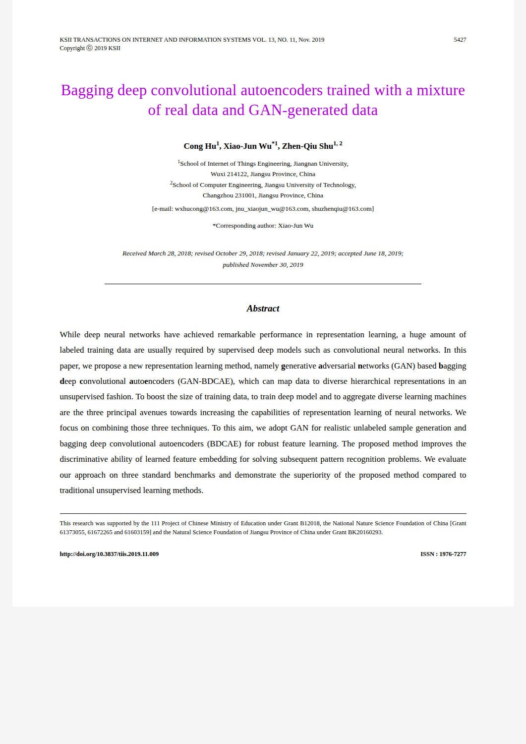KSII TRANSACTIONS ON INTERNET AND INFORMATION SYSTEMS VOL. 13, NO. 11, Nov. 2019
5427
Copyright ⓒ 2019 KSII
Bagging deep convolutional autoencoders trained with a mixture of real data and GAN-generated data
Cong Hu1, Xiao-Jun Wu*1, Zhen-Qiu Shu1, 2
1School of Internet of Things Engineering, Jiangnan University,
Wuxi 214122, Jiangsu Province, China
2School of Computer Engineering, Jiangsu University of Technology,
Changzhou 231001, Jiangsu Province, China
[e-mail: wxhucong@163.com, jnu_xiaojun_wu@163.com, shuzhenqiu@163.com]
*Corresponding author: Xiao-Jun Wu
Received March 28, 2018; revised October 29, 2018; revised January 22, 2019; accepted June 18, 2019;
published November 30, 2019
Abstract
While deep neural networks have achieved remarkable performance in representation learning, a huge amount of labeled training data are usually required by supervised deep models such as convolutional neural networks. In this paper, we propose a new representation learning method, namely generative adversarial networks (GAN) based bagging deep convolutional autoencoders (GAN-BDCAE), which can map data to diverse hierarchical representations in an unsupervised fashion. To boost the size of training data, to train deep model and to aggregate diverse learning machines are the three principal avenues towards increasing the capabilities of representation learning of neural networks. We focus on combining those three techniques. To this aim, we adopt GAN for realistic unlabeled sample generation and bagging deep convolutional autoencoders (BDCAE) for robust feature learning. The proposed method improves the discriminative ability of learned feature embedding for solving subsequent pattern recognition problems. We evaluate our approach on three standard benchmarks and demonstrate the superiority of the proposed method compared to traditional unsupervised learning methods.
This research was supported by the 111 Project of Chinese Ministry of Education under Grant B12018, the National Nature Science Foundation of China [Grant 61373055, 61672265 and 61603159] and the Natural Science Foundation of Jiangsu Province of China under Grant BK20160293.
http://doi.org/10.3837/tiis.2019.11.009
ISSN : 1976-7277